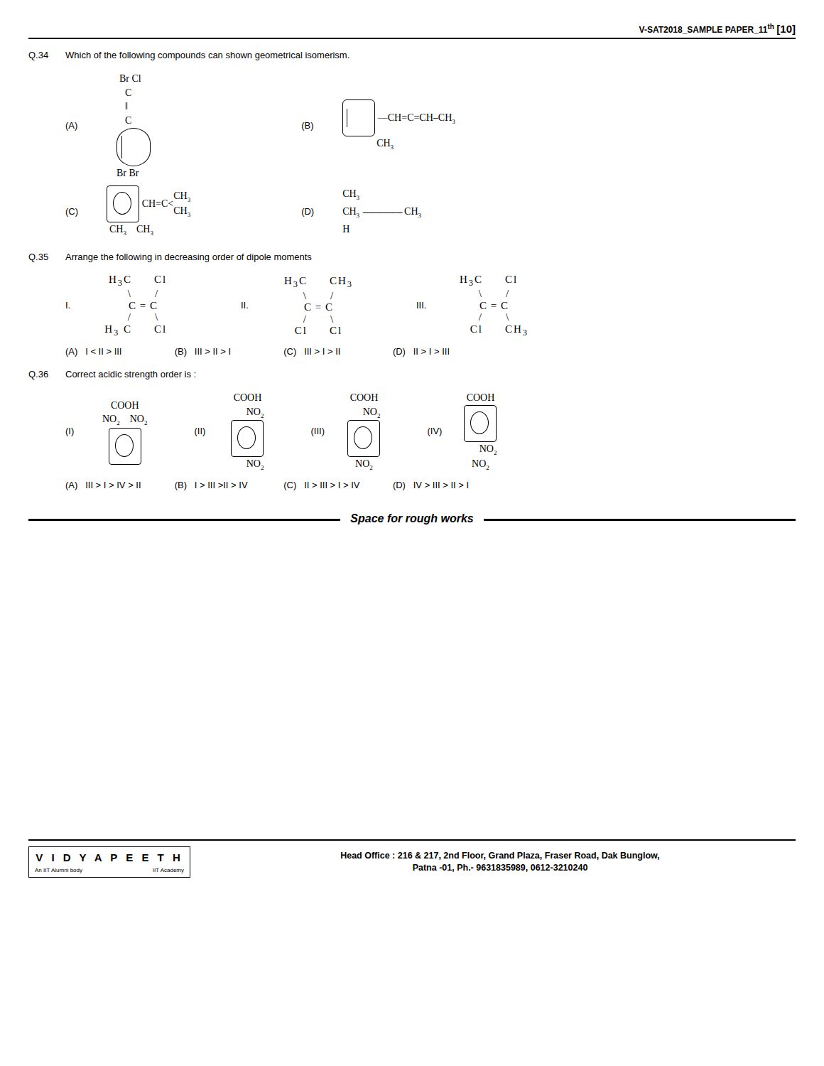V-SAT2018_SAMPLE PAPER_11th [10]
Q.34 Which of the following compounds can shown geometrical isomerism.
| (A) | Br Cl C ‖ C Br Br | | (B) | —CH=C=CH–CH 3 CH 3 |
| (C) | CH=C< CH 3 CH 3 CH 3 CH 3 | | (D) | CH 3 CH 3 −−−−−− CH 3 H |
Q.35 Arrange the following in decreasing order of dipole moments
| I. | H 3 C Cl \ / C = C / \ H 3 C Cl | | II. | H 3 C CH 3 \ / C = C / \ Cl Cl | | III. | H 3 C Cl \ / C = C / \ Cl CH 3 |
(A) I < II > III (B) III > II > I (C) III > I > II (D) II > I > III
Q.36 Correct acidic strength order is :
| (I) | COOH NO 2 NO 2 | | (II) | COOH NO 2 NO 2 | | (III) | COOH NO 2 NO 2 | | (IV) | COOH NO 2 NO 2 |
(A) III > I > IV > II (B) I > III >II > IV (C) II > III > I > IV (D) IV > III > II > I
Space for rough works
V I D Y A P E E T H
An IIT Alumni body IIT Academy
Head Office : 216 & 217, 2nd Floor, Grand Plaza, Fraser Road, Dak Bunglow,
Patna -01, Ph.- 9631835989, 0612-3210240